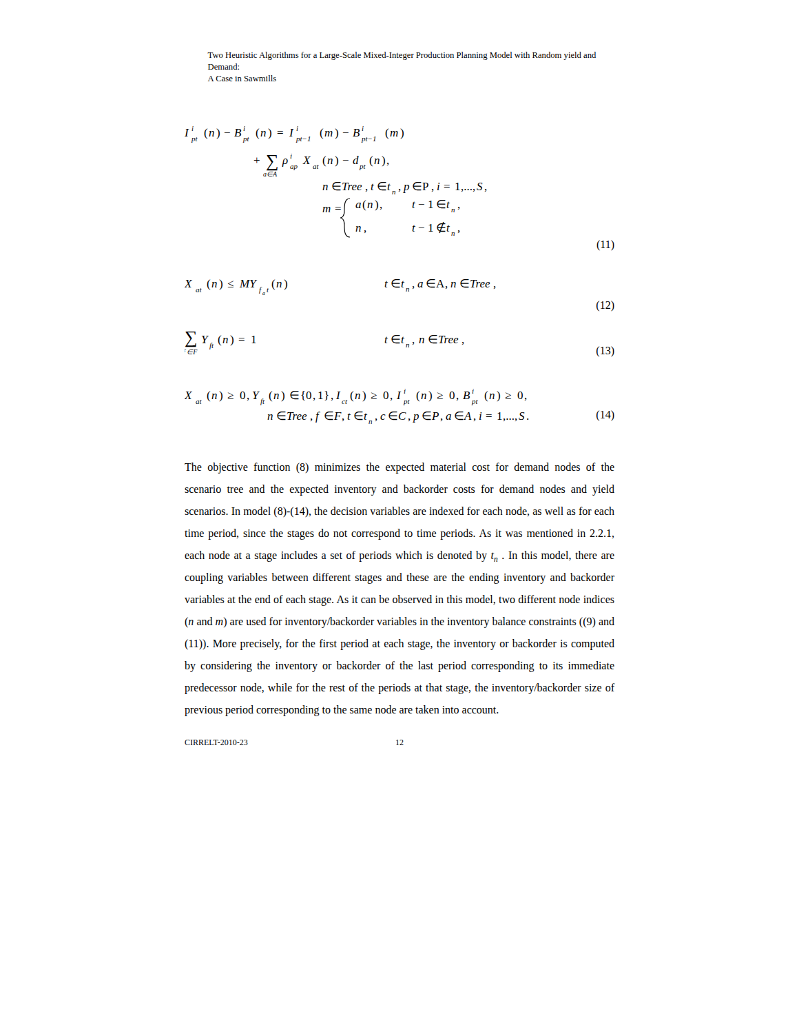Two Heuristic Algorithms for a Large-Scale Mixed-Integer Production Planning Model with Random yield and Demand:
A Case in Sawmills
I i pt ( n ) − B i pt ( n ) = I i pt−1 ( m ) − B i pt−1 ( m ) + ∑ a∈A ρ i ap X at ( n ) − d pt ( n ) , n ∈ Tree , t ∈ t n , p ∈ P , i = 1 ,..., S , m = a ( n ) , t − 1 ∈ t n , n , t − 1 ∉ t n , (11)
X at ( n ) ≤ MY f a t ( n ) t ∈ t n , a ∈ A , n ∈ Tree , (12)
∑ f ∈F Y ft ( n ) = 1 t ∈ t n , n ∈ Tree , (13)
X at ( n ) ≥ 0 , Y ft ( n ) ∈ { 0 , 1 } , I ct ( n ) ≥ 0 , I i pt ( n ) ≥ 0 , B i pt ( n ) ≥ 0 , n ∈ Tree , f ∈ F , t ∈ t n , c ∈ C , p ∈ P , a ∈ A , i = 1 ,..., S . (14)
The objective function (8) minimizes the expected material cost for demand nodes of the scenario tree and the expected inventory and backorder costs for demand nodes and yield scenarios. In model (8)-(14), the decision variables are indexed for each node, as well as for each time period, since the stages do not correspond to time periods. As it was mentioned in 2.2.1, each node at a stage includes a set of periods which is denoted by tn . In this model, there are coupling variables between different stages and these are the ending inventory and backorder variables at the end of each stage. As it can be observed in this model, two different node indices (n and m) are used for inventory/backorder variables in the inventory balance constraints ((9) and (11)). More precisely, for the first period at each stage, the inventory or backorder is computed by considering the inventory or backorder of the last period corresponding to its immediate predecessor node, while for the rest of the periods at that stage, the inventory/backorder size of previous period corresponding to the same node are taken into account.
CIRRELT-2010-23
12